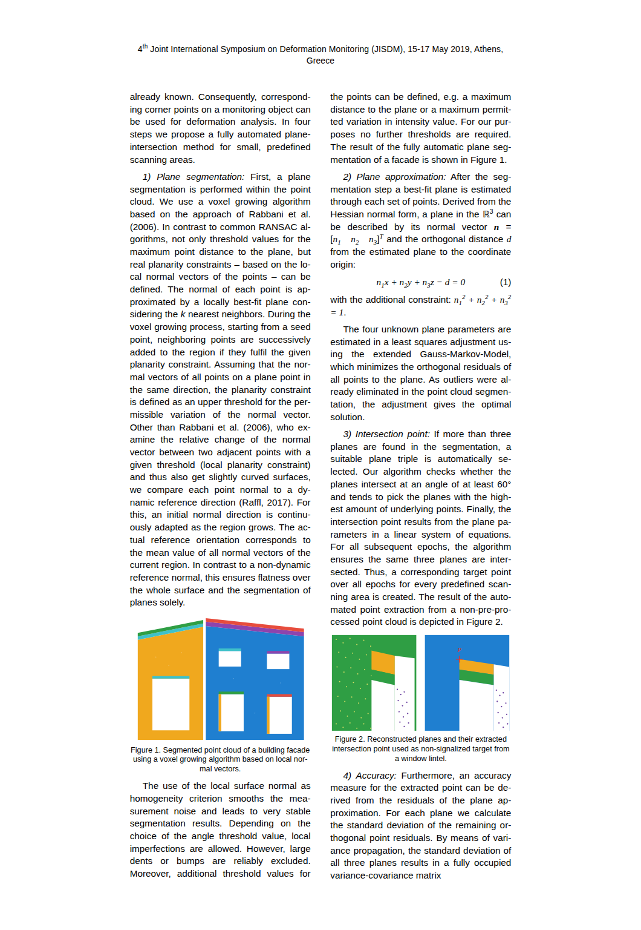4th Joint International Symposium on Deformation Monitoring (JISDM), 15-17 May 2019, Athens, Greece
already known. Consequently, corresponding corner points on a monitoring object can be used for deformation analysis. In four steps we propose a fully automated plane-intersection method for small, predefined scanning areas.
1) Plane segmentation: First, a plane segmentation is performed within the point cloud. We use a voxel growing algorithm based on the approach of Rabbani et al. (2006). In contrast to common RANSAC algorithms, not only threshold values for the maximum point distance to the plane, but real planarity constraints – based on the local normal vectors of the points – can be defined. The normal of each point is approximated by a locally best-fit plane considering the k nearest neighbors. During the voxel growing process, starting from a seed point, neighboring points are successively added to the region if they fulfil the given planarity constraint. Assuming that the normal vectors of all points on a plane point in the same direction, the planarity constraint is defined as an upper threshold for the permissible variation of the normal vector. Other than Rabbani et al. (2006), who examine the relative change of the normal vector between two adjacent points with a given threshold (local planarity constraint) and thus also get slightly curved surfaces, we compare each point normal to a dynamic reference direction (Raffl, 2017). For this, an initial normal direction is continuously adapted as the region grows. The actual reference orientation corresponds to the mean value of all normal vectors of the current region. In contrast to a non-dynamic reference normal, this ensures flatness over the whole surface and the segmentation of planes solely.
Figure 1. Segmented point cloud of a building facade using a voxel growing algorithm based on local normal vectors.
The use of the local surface normal as homogeneity criterion smooths the measurement noise and leads to very stable segmentation results. Depending on the choice of the angle threshold value, local imperfections are allowed. However, large dents or bumps are reliably excluded. Moreover, additional threshold values for the points can be defined, e.g. a maximum distance to the plane or a maximum permitted variation in intensity value. For our purposes no further thresholds are required. The result of the fully automatic plane segmentation of a facade is shown in Figure 1.
2) Plane approximation: After the segmentation step a best-fit plane is estimated through each set of points. Derived from the Hessian normal form, a plane in the ℝ3 can be described by its normal vector n = [n1 n2 n3]T and the orthogonal distance d from the estimated plane to the coordinate origin:
n1x + n2y + n3z − d = 0(1)
with the additional constraint: n12 + n22 + n32 = 1.
The four unknown plane parameters are estimated in a least squares adjustment using the extended Gauss-Markov-Model, which minimizes the orthogonal residuals of all points to the plane. As outliers were already eliminated in the point cloud segmentation, the adjustment gives the optimal solution.
3) Intersection point: If more than three planes are found in the segmentation, a suitable plane triple is automatically selected. Our algorithm checks whether the planes intersect at an angle of at least 60° and tends to pick the planes with the highest amount of underlying points. Finally, the intersection point results from the plane parameters in a linear system of equations. For all subsequent epochs, the algorithm ensures the same three planes are intersected. Thus, a corresponding target point over all epochs for every predefined scanning area is created. The result of the automated point extraction from a non-pre-processed point cloud is depicted in Figure 2.
P
Figure 2. Reconstructed planes and their extracted intersection point used as non-signalized target from a window lintel.
4) Accuracy: Furthermore, an accuracy measure for the extracted point can be derived from the residuals of the plane approximation. For each plane we calculate the standard deviation of the remaining orthogonal point residuals. By means of variance propagation, the standard deviation of all three planes results in a fully occupied variance-covariance matrix